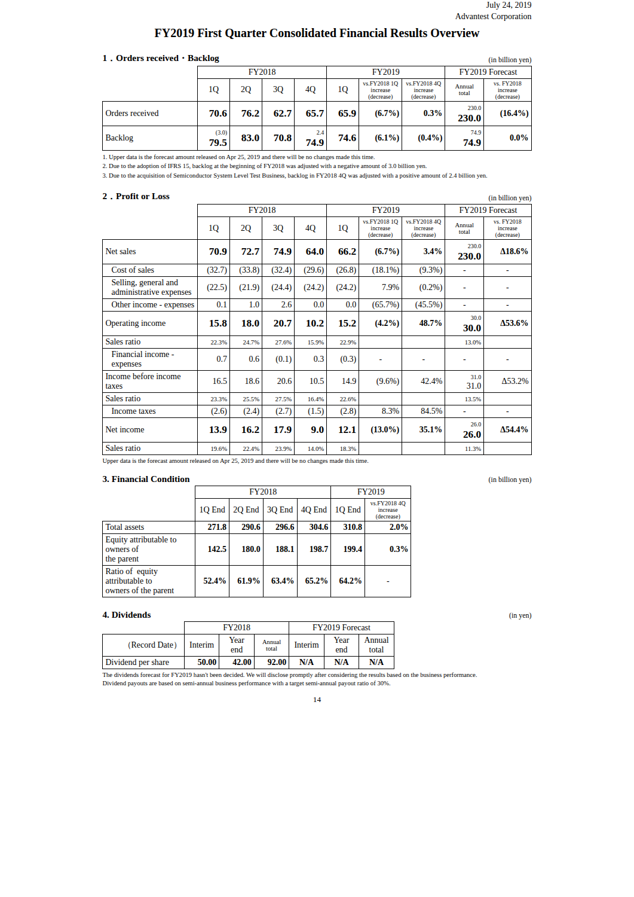July 24, 2019
Advantest Corporation
FY2019 First Quarter Consolidated Financial Results Overview
1．Orders received・Backlog
(in billion yen)
| | FY2018 | FY2019 | FY2019 Forecast |
| | 1Q | 2Q | 3Q | 4Q | 1Q | vs.FY2018 1Q increase (decrease) | vs.FY2018 4Q increase (decrease) | Annual total | vs. FY2018 increase (decrease) |
| Orders received | 70.6 | 76.2 | 62.7 | 65.7 | 65.9 | (6.7%) | 0.3% | 230.0 230.0 | (16.4%) |
| Backlog | (3.0) 79.5 | 83.0 | 70.8 | 2.4 74.9 | 74.6 | (6.1%) | (0.4%) | 74.9 74.9 | 0.0% |
1. Upper data is the forecast amount released on Apr 25, 2019 and there will be no changes made this time.
2. Due to the adoption of IFRS 15, backlog at the beginning of FY2018 was adjusted with a negative amount of 3.0 billion yen.
3. Due to the acquisition of Semiconductor System Level Test Business, backlog in FY2018 4Q was adjusted with a positive amount of 2.4 billion yen.
2．Profit or Loss
(in billion yen)
| | FY2018 | FY2019 | FY2019 Forecast |
| | 1Q | 2Q | 3Q | 4Q | 1Q | vs.FY2018 1Q increase (decrease) | vs.FY2018 4Q increase (decrease) | Annual total | vs. FY2018 increase (decrease) |
| Net sales | 70.9 | 72.7 | 74.9 | 64.0 | 66.2 | (6.7%) | 3.4% | 230.0 230.0 | Δ18.6% |
| Cost of sales | (32.7) | (33.8) | (32.4) | (29.6) | (26.8) | (18.1%) | (9.3%) | - | - |
| Selling, general and administrative expenses | (22.5) | (21.9) | (24.4) | (24.2) | (24.2) | 7.9% | (0.2%) | - | - |
| Other income - expenses | 0.1 | 1.0 | 2.6 | 0.0 | 0.0 | (65.7%) | (45.5%) | - | - |
| Operating income | 15.8 | 18.0 | 20.7 | 10.2 | 15.2 | (4.2%) | 48.7% | 30.0 30.0 | Δ53.6% |
| Sales ratio | 22.3% | 24.7% | 27.6% | 15.9% | 22.9% | | | 13.0% | |
| Financial income - expenses | 0.7 | 0.6 | (0.1) | 0.3 | (0.3) | - | - | - | - |
| Income before income taxes | 16.5 | 18.6 | 20.6 | 10.5 | 14.9 | (9.6%) | 42.4% | 31.0 31.0 | Δ53.2% |
| Sales ratio | 23.3% | 25.5% | 27.5% | 16.4% | 22.6% | | | 13.5% | |
| Income taxes | (2.6) | (2.4) | (2.7) | (1.5) | (2.8) | 8.3% | 84.5% | - | - |
| Net income | 13.9 | 16.2 | 17.9 | 9.0 | 12.1 | (13.0%) | 35.1% | 26.0 26.0 | Δ54.4% |
| Sales ratio | 19.6% | 22.4% | 23.9% | 14.0% | 18.3% | | | 11.3% | |
Upper data is the forecast amount released on Apr 25, 2019 and there will be no changes made this time.
3. Financial Condition
(in billion yen)
| | FY2018 | FY2019 |
| | 1Q End | 2Q End | 3Q End | 4Q End | 1Q End | vs.FY2018 4Q increase (decrease) |
| Total assets | 271.8 | 290.6 | 296.6 | 304.6 | 310.8 | 2.0% |
| Equity attributable to owners of the parent | 142.5 | 180.0 | 188.1 | 198.7 | 199.4 | 0.3% |
| Ratio of equity attributable to owners of the parent | 52.4% | 61.9% | 63.4% | 65.2% | 64.2% | - |
4. Dividends
(in yen)
| | FY2018 | FY2019 Forecast |
| （Record Date） | Interim | Year end | Annual total | Interim | Year end | Annual total |
| Dividend per share | 50.00 | 42.00 | 92.00 | N/A | N/A | N/A |
The dividends forecast for FY2019 hasn't been decided. We will disclose promptly after considering the results based on the business performance.
Dividend payouts are based on semi-annual business performance with a target semi-annual payout ratio of 30%.
14